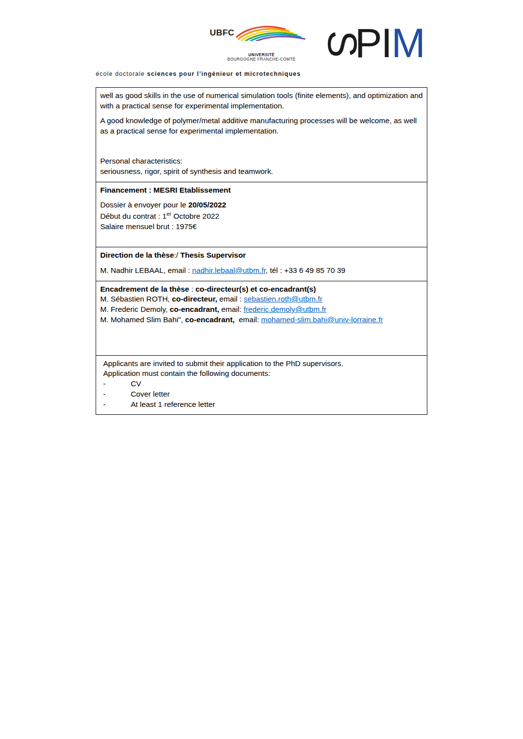UBFC
UNIVERSITÉ
BOURGOGNE FRANCHE-COMTÉ
SPIM
école doctorale sciences pour l’ingénieur et microtechniques
| well as good skills in the use of numerical simulation tools (finite elements), and optimization and with a practical sense for experimental implementation. A good knowledge of polymer/metal additive manufacturing processes will be welcome, as well as a practical sense for experimental implementation. Personal characteristics: seriousness, rigor, spirit of synthesis and teamwork. |
| Financement : MESRI Etablissement Dossier à envoyer pour le 20/05/2022 Début du contrat : 1 er Octobre 2022 Salaire mensuel brut : 1975€ |
| Direction de la thèse :/ Thesis Supervisor M. Nadhir LEBAAL, email : nadhir.lebaal@utbm.fr , tél : +33 6 49 85 70 39 |
| Encadrement de la thèse : co-directeur(s) et co-encadrant(s) M. Sébastien ROTH, co-directeur, email : sebastien.roth@utbm.fr M. Frederic Demoly, co-encadrant, email: frederic.demoly@utbm.fr M. Mohamed Slim Bahi", co-encadrant, email: mohamed-slim.bahi@univ-lorraine.fr |
| Applicants are invited to submit their application to the PhD supervisors. Application must contain the following documents: - CV - Cover letter - At least 1 reference letter |